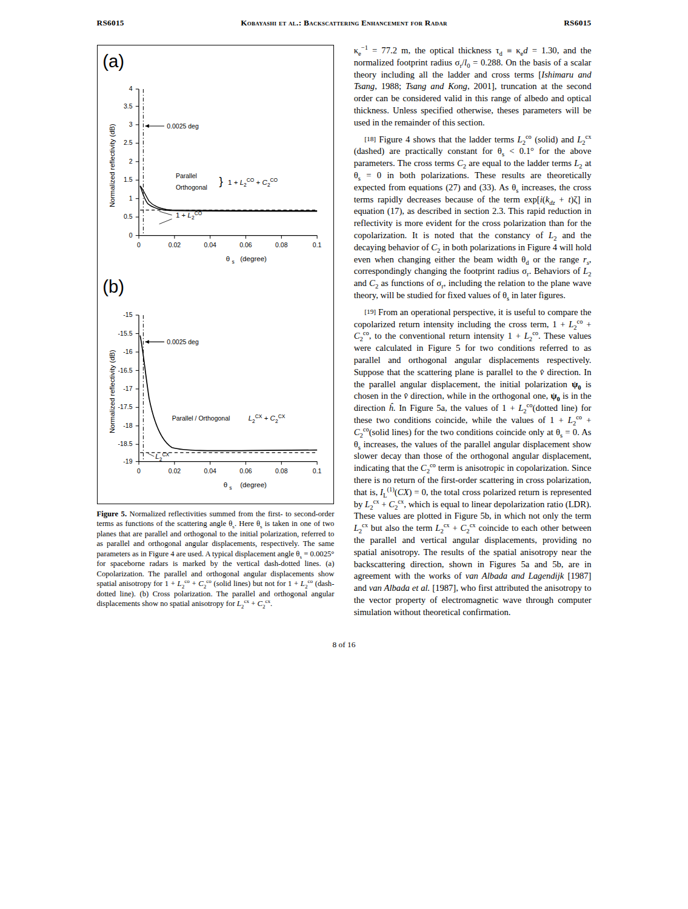RS6015 Kobayashi et al.: Backscattering Enhancement for Radar RS6015
(a)
0 0.5 1 1.5 2 2.5 3 3.5 4 0 0.02 0.04 0.06 0.08 0.1 Normalized reflectivity (dB) θ s (degree) 0.0025 deg Parallel Orthogonal } 1 + L2CO + C2CO 1 + L2CO
(b)
-15 -15.5 -16 -16.5 -17 -17.5 -18 -18.5 -19 0 0.02 0.04 0.06 0.08 0.1 Normalized reflectivity (dB) θ s (degree) 0.0025 deg Parallel / Orthogonal L2CX + C2CX L2CX
Figure 5. Normalized reflectivities summed from the first- to second-order terms as functions of the scattering angle θs. Here θs is taken in one of two planes that are parallel and orthogonal to the initial polarization, referred to as parallel and orthogonal angular displacements, respectively. The same parameters as in Figure 4 are used. A typical displacement angle θs = 0.0025° for spaceborne radars is marked by the vertical dash-dotted lines. (a) Copolarization. The parallel and orthogonal angular displacements show spatial anisotropy for 1 + L2co + C2co (solid lines) but not for 1 + L2co (dash-dotted line). (b) Cross polarization. The parallel and orthogonal angular displacements show no spatial anisotropy for L2cx + C2cx.
κe−1 = 77.2 m, the optical thickness τd ≡ κed = 1.30, and the normalized footprint radius σr/l0 = 0.288. On the basis of a scalar theory including all the ladder and cross terms [Ishimaru and Tsang, 1988; Tsang and Kong, 2001], truncation at the second order can be considered valid in this range of albedo and optical thickness. Unless specified otherwise, theses parameters will be used in the remainder of this section.
[18] Figure 4 shows that the ladder terms L2co (solid) and L2cx (dashed) are practically constant for θs < 0.1° for the above parameters. The cross terms C2 are equal to the ladder terms L2 at θs = 0 in both polarizations. These results are theoretically expected from equations (27) and (33). As θs increases, the cross terms rapidly decreases because of the term exp[i(kdz + t)ζ] in equation (17), as described in section 2.3. This rapid reduction in reflectivity is more evident for the cross polarization than for the copolarization. It is noted that the constancy of L2 and the decaying behavior of C2 in both polarizations in Figure 4 will hold even when changing either the beam width θd or the range rs, correspondingly changing the footprint radius σr. Behaviors of L2 and C2 as functions of σr, including the relation to the plane wave theory, will be studied for fixed values of θs in later figures.
[19] From an operational perspective, it is useful to compare the copolarized return intensity including the cross term, 1 + L2co + C2co, to the conventional return intensity 1 + L2co. These values were calculated in Figure 5 for two conditions referred to as parallel and orthogonal angular displacements respectively. Suppose that the scattering plane is parallel to the v̂ direction. In the parallel angular displacement, the initial polarization ψ0 is chosen in the v̂ direction, while in the orthogonal one, ψ0 is in the direction ĥ. In Figure 5a, the values of 1 + L2co(dotted line) for these two conditions coincide, while the values of 1 + L2co + C2co(solid lines) for the two conditions coincide only at θs = 0. As θs increases, the values of the parallel angular displacement show slower decay than those of the orthogonal angular displacement, indicating that the C2co term is anisotropic in copolarization. Since there is no return of the first-order scattering in cross polarization, that is, IL(1)(CX) = 0, the total cross polarized return is represented by L2cx + C2cx, which is equal to linear depolarization ratio (LDR). These values are plotted in Figure 5b, in which not only the term L2cx but also the term L2cx + C2cx coincide to each other between the parallel and vertical angular displacements, providing no spatial anisotropy. The results of the spatial anisotropy near the backscattering direction, shown in Figures 5a and 5b, are in agreement with the works of van Albada and Lagendijk [1987] and van Albada et al. [1987], who first attributed the anisotropy to the vector property of electromagnetic wave through computer simulation without theoretical confirmation.
8 of 16